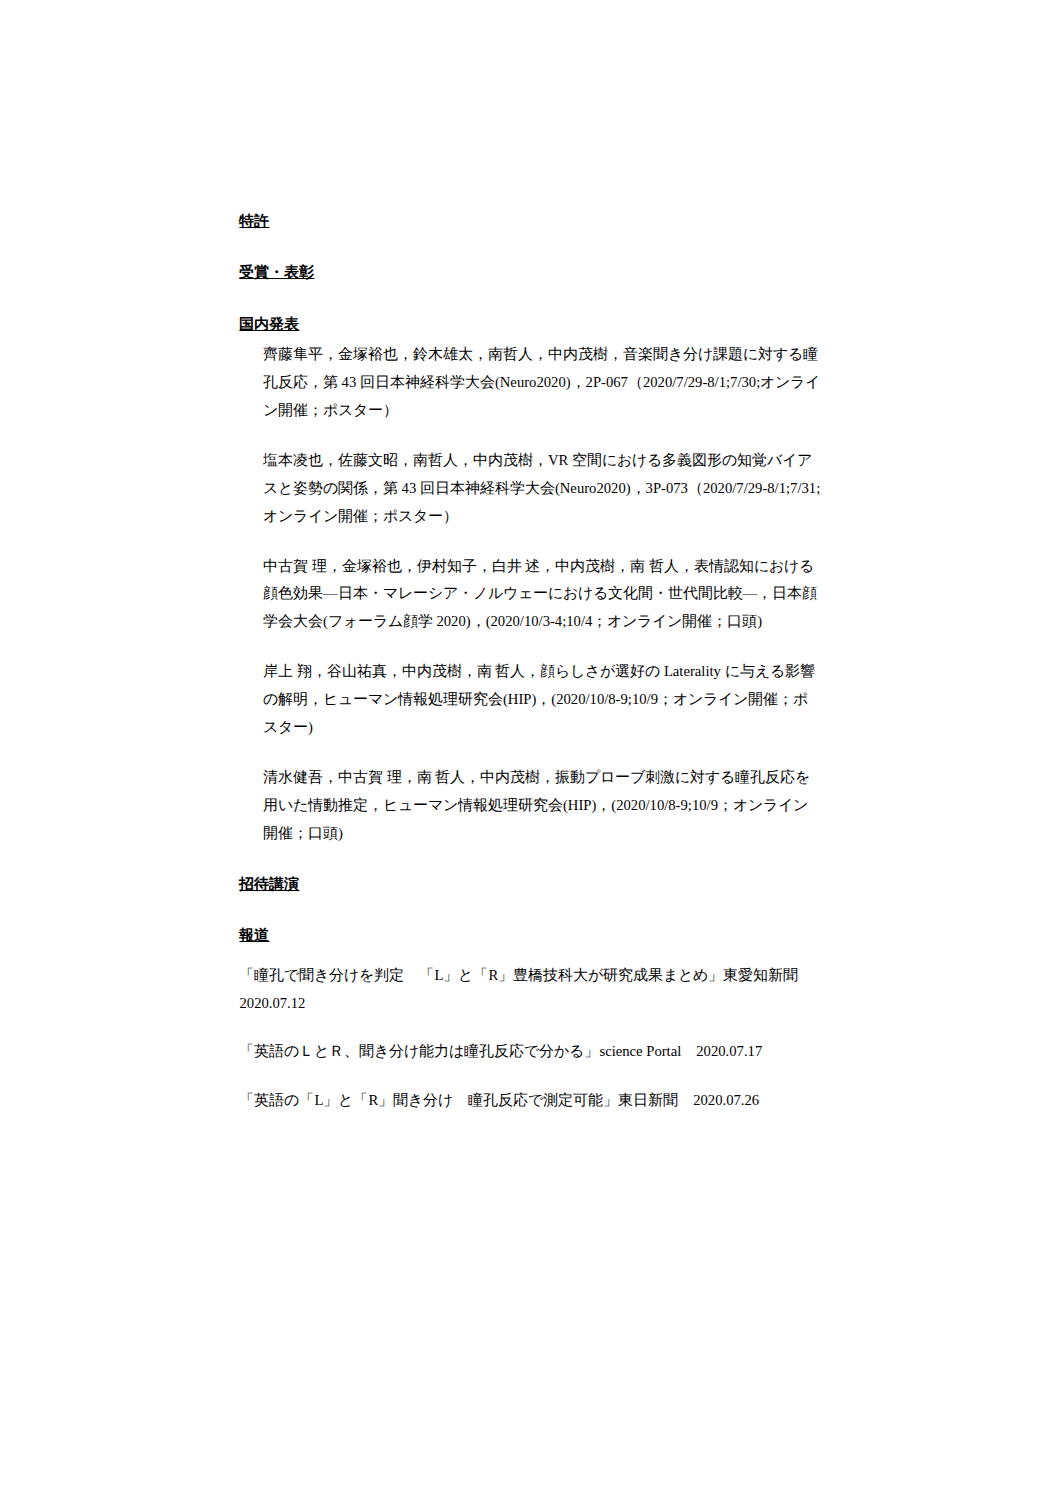特許
受賞・表彰
国内発表
齊藤隼平，金塚裕也，鈴木雄太，南哲人，中内茂樹，音楽聞き分け課題に対する瞳孔反応，第 43 回日本神経科学大会(Neuro2020)，2P-067（2020/7/29-8/1;7/30;オンライン開催；ポスター）
塩本凌也，佐藤文昭，南哲人，中内茂樹，VR 空間における多義図形の知覚バイアスと姿勢の関係，第 43 回日本神経科学大会(Neuro2020)，3P-073（2020/7/29-8/1;7/31;オンライン開催；ポスター）
中古賀 理，金塚裕也，伊村知子，白井 述，中内茂樹，南 哲人，表情認知における顔色効果—日本・マレーシア・ノルウェーにおける文化間・世代間比較—，日本顔学会大会(フォーラム顔学 2020)，(2020/10/3-4;10/4；オンライン開催；口頭)
岸上 翔，谷山祐真，中内茂樹，南 哲人，顔らしさが選好の Laterality に与える影響の解明，ヒューマン情報処理研究会(HIP)，(2020/10/8-9;10/9；オンライン開催；ポスター)
清水健吾，中古賀 理，南 哲人，中内茂樹，振動プローブ刺激に対する瞳孔反応を用いた情動推定，ヒューマン情報処理研究会(HIP)，(2020/10/8-9;10/9；オンライン開催；口頭)
招待講演
報道
「瞳孔で聞き分けを判定　「L」と「R」豊橋技科大が研究成果まとめ」東愛知新聞　2020.07.12
「英語のＬとＲ、聞き分け能力は瞳孔反応で分かる」science Portal　2020.07.17
「英語の「L」と「R」聞き分け　瞳孔反応で測定可能」東日新聞　2020.07.26